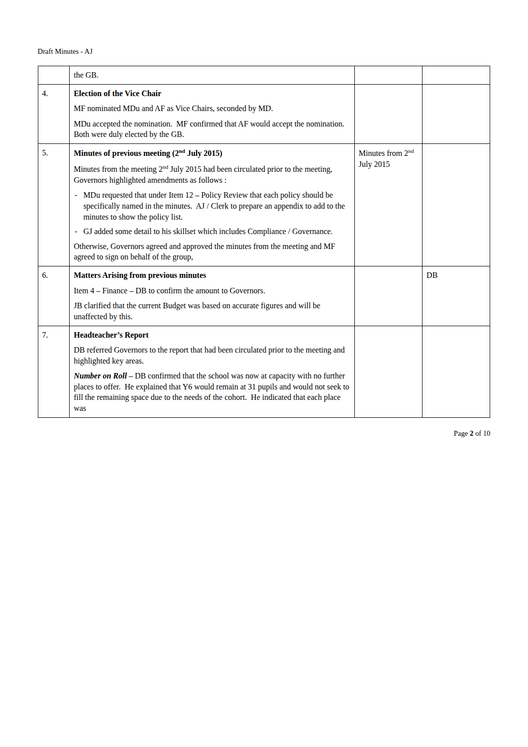Draft Minutes - AJ
| | the GB. | | |
| 4. | Election of the Vice Chair MF nominated MDu and AF as Vice Chairs, seconded by MD. MDu accepted the nomination. MF confirmed that AF would accept the nomination. Both were duly elected by the GB. | | |
| 5. | Minutes of previous meeting (2 nd July 2015) Minutes from the meeting 2 nd July 2015 had been circulated prior to the meeting, Governors highlighted amendments as follows : MDu requested that under Item 12 – Policy Review that each policy should be specifically named in the minutes. AJ / Clerk to prepare an appendix to add to the minutes to show the policy list. GJ added some detail to his skillset which includes Compliance / Governance. Otherwise, Governors agreed and approved the minutes from the meeting and MF agreed to sign on behalf of the group, | Minutes from 2 nd July 2015 | |
| 6. | Matters Arising from previous minutes Item 4 – Finance – DB to confirm the amount to Governors. JB clarified that the current Budget was based on accurate figures and will be unaffected by this. | | DB |
| 7. | Headteacher’s Report DB referred Governors to the report that had been circulated prior to the meeting and highlighted key areas. Number on Roll – DB confirmed that the school was now at capacity with no further places to offer. He explained that Y6 would remain at 31 pupils and would not seek to fill the remaining space due to the needs of the cohort. He indicated that each place was | | |
Page 2 of 10